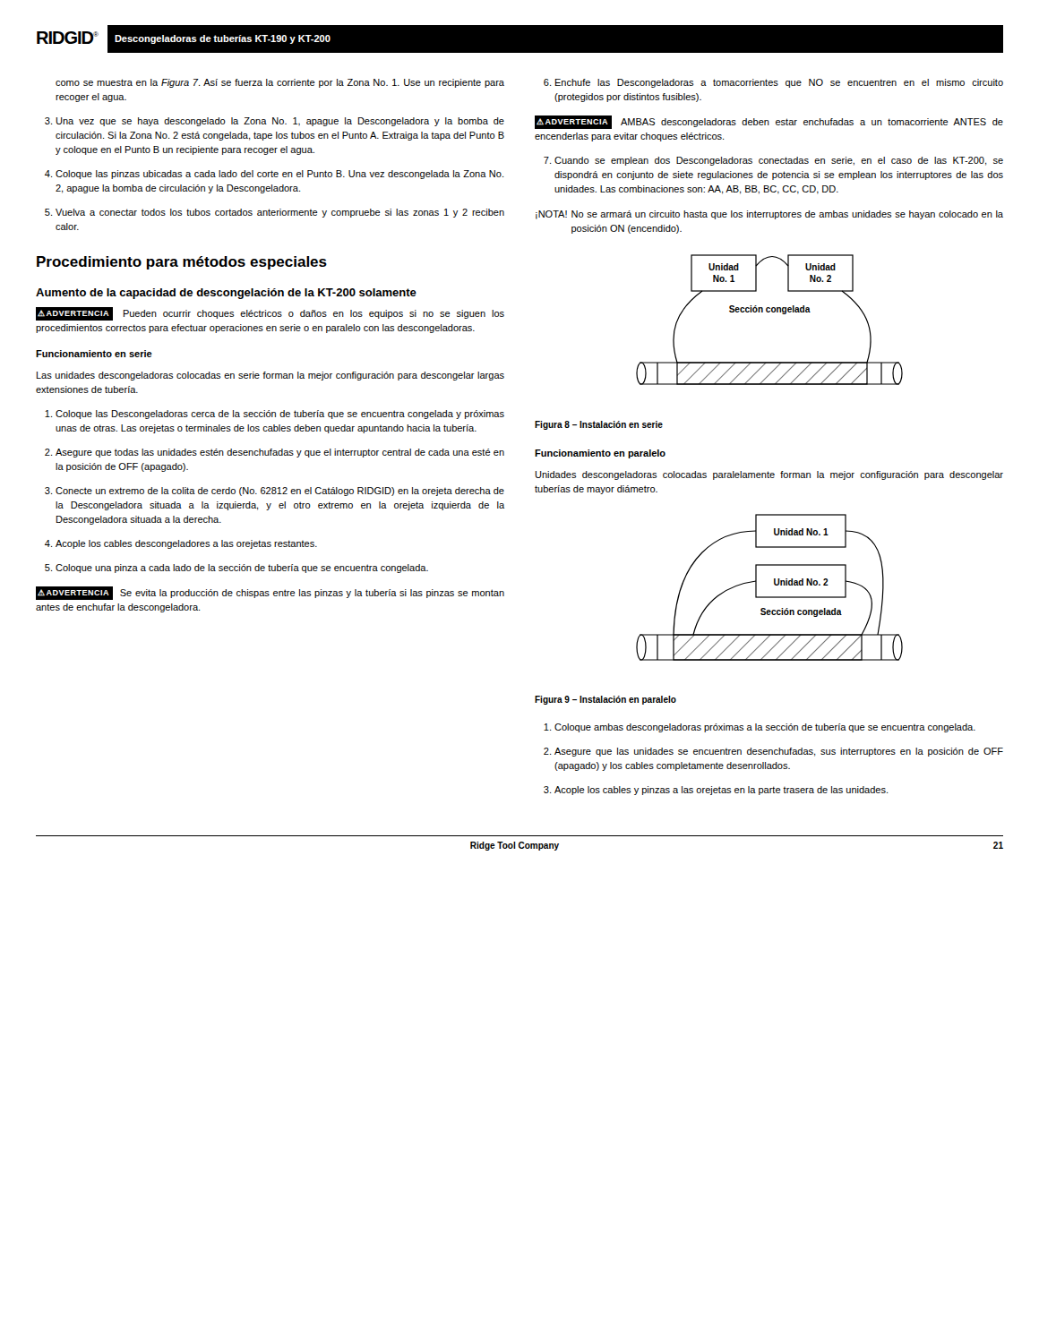RIDGID®
Descongeladoras de tuberías KT-190 y KT-200
como se muestra en la Figura 7. Así se fuerza la corriente por la Zona No. 1. Use un recipiente para recoger el agua.
Una vez que se haya descongelado la Zona No. 1, apague la Descongeladora y la bomba de circulación. Si la Zona No. 2 está congelada, tape los tubos en el Punto A. Extraiga la tapa del Punto B y coloque en el Punto B un recipiente para recoger el agua.
Coloque las pinzas ubicadas a cada lado del corte en el Punto B. Una vez descongelada la Zona No. 2, apague la bomba de circulación y la Descongeladora.
Vuelva a conectar todos los tubos cortados anteriormente y compruebe si las zonas 1 y 2 reciben calor.
Procedimiento para métodos especiales
Aumento de la capacidad de descongelación de la KT-200 solamente
⚠ADVERTENCIA Pueden ocurrir choques eléctricos o daños en los equipos si no se siguen los procedimientos correctos para efectuar operaciones en serie o en paralelo con las descongeladoras.
Funcionamiento en serie
Las unidades descongeladoras colocadas en serie forman la mejor configuración para descongelar largas extensiones de tubería.
Coloque las Descongeladoras cerca de la sección de tubería que se encuentra congelada y próximas unas de otras. Las orejetas o terminales de los cables deben quedar apuntando hacia la tubería.
Asegure que todas las unidades estén desenchufadas y que el interruptor central de cada una esté en la posición de OFF (apagado).
Conecte un extremo de la colita de cerdo (No. 62812 en el Catálogo RIDGID) en la orejeta derecha de la Descongeladora situada a la izquierda, y el otro extremo en la orejeta izquierda de la Descongeladora situada a la derecha.
Acople los cables descongeladores a las orejetas restantes.
Coloque una pinza a cada lado de la sección de tubería que se encuentra congelada.
⚠ADVERTENCIA Se evita la producción de chispas entre las pinzas y la tubería si las pinzas se montan antes de enchufar la descongeladora.
Enchufe las Descongeladoras a tomacorrientes que NO se encuentren en el mismo circuito (protegidos por distintos fusibles).
⚠ADVERTENCIA AMBAS descongeladoras deben estar enchufadas a un tomacorriente ANTES de encenderlas para evitar choques eléctricos.
Cuando se emplean dos Descongeladoras conectadas en serie, en el caso de las KT-200, se dispondrá en conjunto de siete regulaciones de potencia si se emplean los interruptores de las dos unidades. Las combinaciones son: AA, AB, BB, BC, CC, CD, DD.
¡NOTA!
No se armará un circuito hasta que los interruptores de ambas unidades se hayan colocado en la posición ON (encendido).
Unidad No. 1 Unidad No. 2 Sección congelada
Figura 8 – Instalación en serie
Funcionamiento en paralelo
Unidades descongeladoras colocadas paralelamente forman la mejor configuración para descongelar tuberías de mayor diámetro.
Unidad No. 1 Unidad No. 2 Sección congelada
Figura 9 – Instalación en paralelo
Coloque ambas descongeladoras próximas a la sección de tubería que se encuentra congelada.
Asegure que las unidades se encuentren desenchufadas, sus interruptores en la posición de OFF (apagado) y los cables completamente desenrollados.
Acople los cables y pinzas a las orejetas en la parte trasera de las unidades.
Ridge Tool Company 21